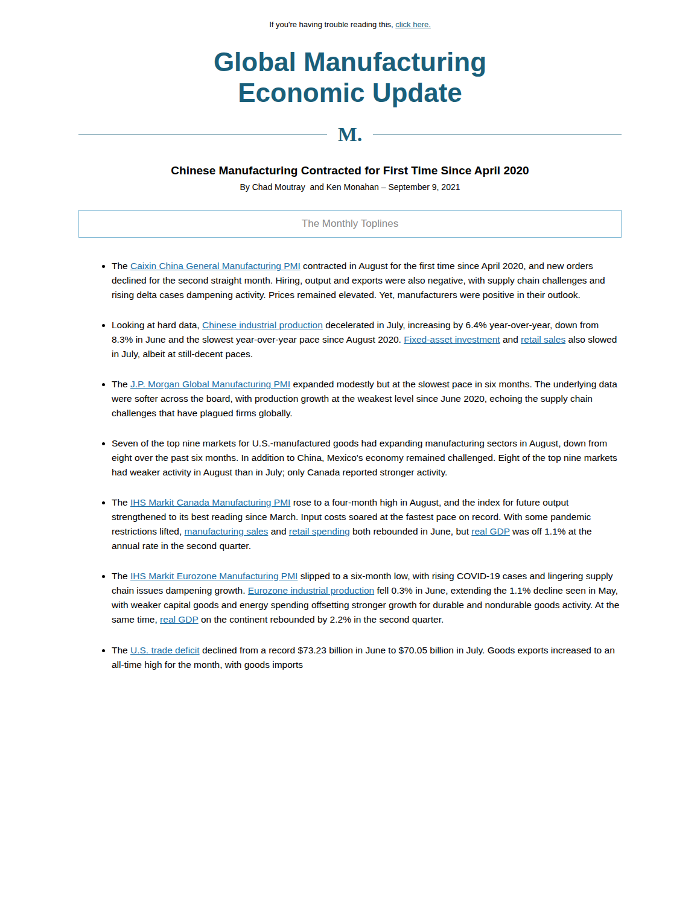If you're having trouble reading this, click here.
Global Manufacturing
Economic Update
M.
Chinese Manufacturing Contracted for First Time Since April 2020
By Chad Moutray and Ken Monahan – September 9, 2021
The Monthly Toplines
The Caixin China General Manufacturing PMI contracted in August for the first time since April 2020, and new orders declined for the second straight month. Hiring, output and exports were also negative, with supply chain challenges and rising delta cases dampening activity. Prices remained elevated. Yet, manufacturers were positive in their outlook.
Looking at hard data, Chinese industrial production decelerated in July, increasing by 6.4% year-over-year, down from 8.3% in June and the slowest year-over-year pace since August 2020. Fixed-asset investment and retail sales also slowed in July, albeit at still-decent paces.
The J.P. Morgan Global Manufacturing PMI expanded modestly but at the slowest pace in six months. The underlying data were softer across the board, with production growth at the weakest level since June 2020, echoing the supply chain challenges that have plagued firms globally.
Seven of the top nine markets for U.S.-manufactured goods had expanding manufacturing sectors in August, down from eight over the past six months. In addition to China, Mexico's economy remained challenged. Eight of the top nine markets had weaker activity in August than in July; only Canada reported stronger activity.
The IHS Markit Canada Manufacturing PMI rose to a four-month high in August, and the index for future output strengthened to its best reading since March. Input costs soared at the fastest pace on record. With some pandemic restrictions lifted, manufacturing sales and retail spending both rebounded in June, but real GDP was off 1.1% at the annual rate in the second quarter.
The IHS Markit Eurozone Manufacturing PMI slipped to a six-month low, with rising COVID-19 cases and lingering supply chain issues dampening growth. Eurozone industrial production fell 0.3% in June, extending the 1.1% decline seen in May, with weaker capital goods and energy spending offsetting stronger growth for durable and nondurable goods activity. At the same time, real GDP on the continent rebounded by 2.2% in the second quarter.
The U.S. trade deficit declined from a record $73.23 billion in June to $70.05 billion in July. Goods exports increased to an all-time high for the month, with goods imports